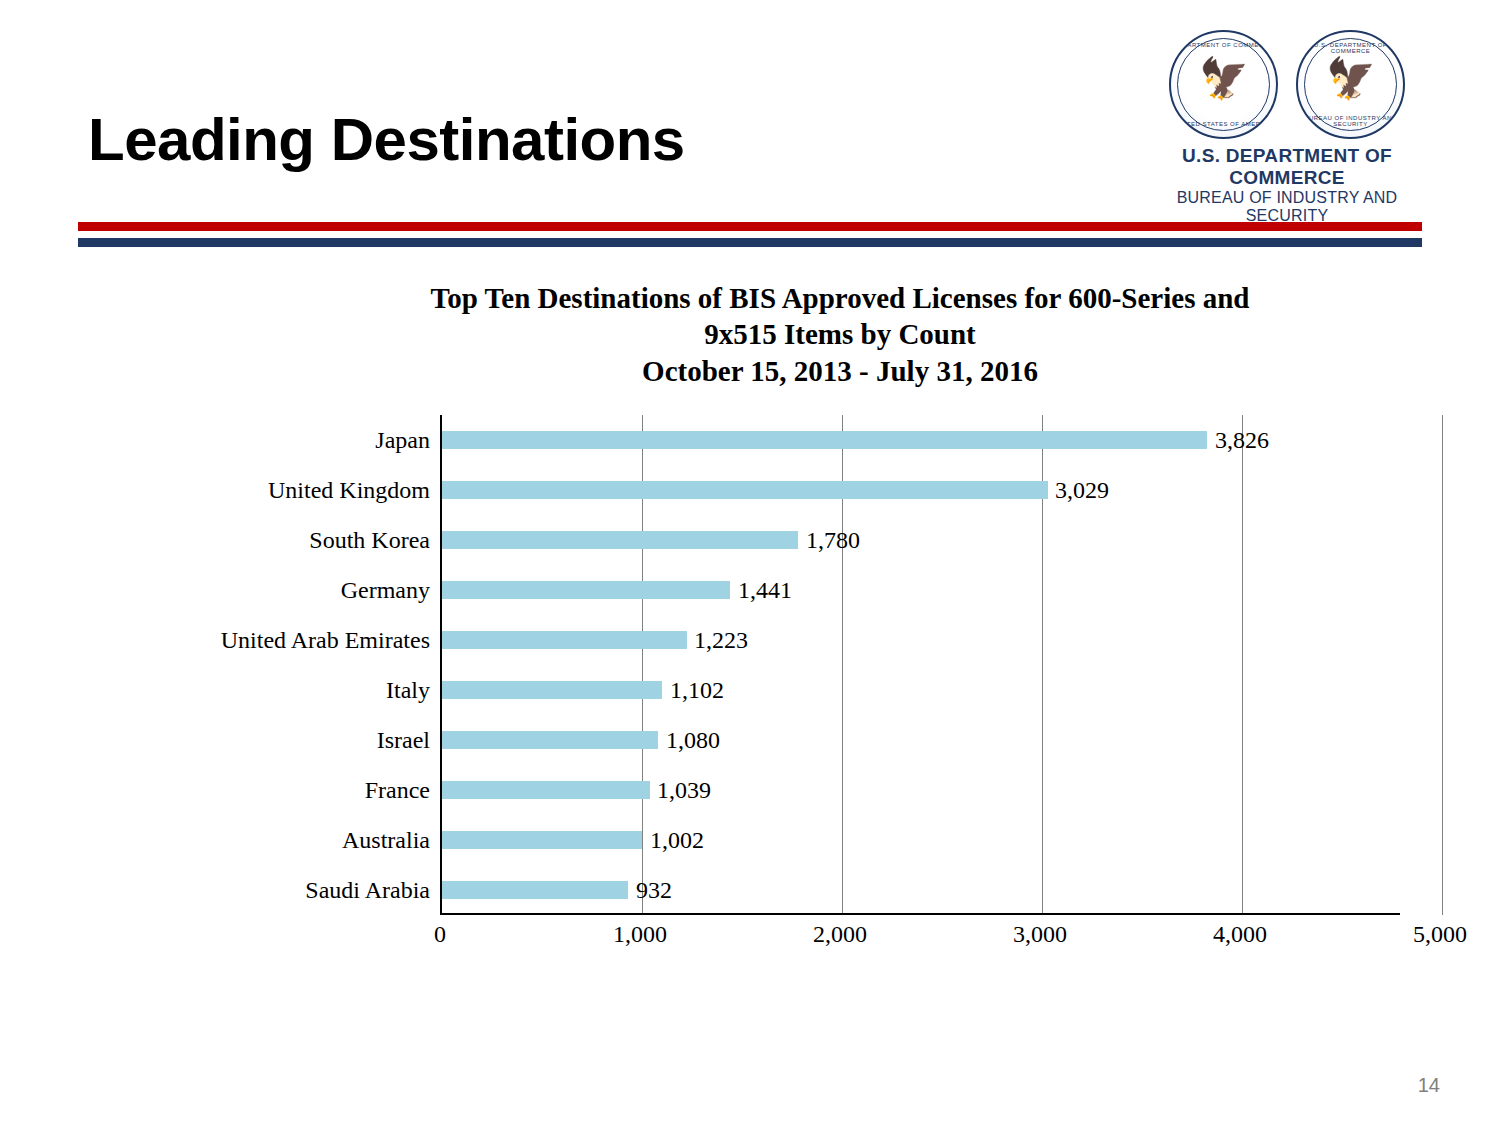Leading Destinations
Department of Commerce
🦅
United States of America
U.S. Department of Commerce
🦅
Bureau of Industry and Security
U.S. DEPARTMENT OF COMMERCE
BUREAU OF INDUSTRY AND SECURITY
Top Ten Destinations of BIS Approved Licenses for 600-Series and
9x515 Items by Count
October 15, 2013 - July 31, 2016
Japan
3,826
United Kingdom
3,029
South Korea
1,780
Germany
1,441
United Arab Emirates
1,223
Italy
1,102
Israel
1,080
France
1,039
Australia
1,002
Saudi Arabia
932
0 1,000 2,000 3,000 4,000 5,000
14